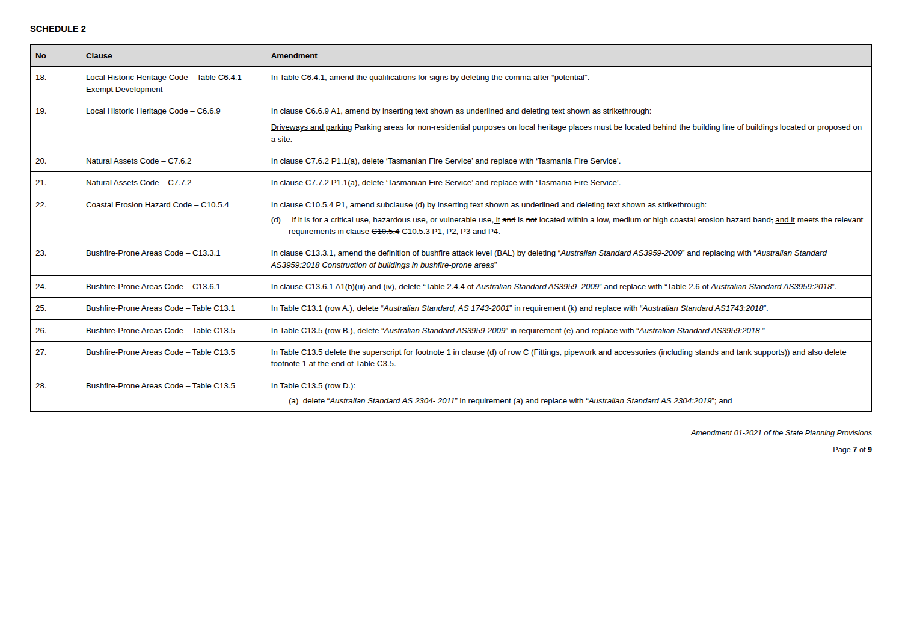SCHEDULE 2
| No | Clause | Amendment |
| --- | --- | --- |
| 18. | Local Historic Heritage Code – Table C6.4.1 Exempt Development | In Table C6.4.1, amend the qualifications for signs by deleting the comma after “potential”. |
| 19. | Local Historic Heritage Code – C6.6.9 | In clause C6.6.9 A1, amend by inserting text shown as underlined and deleting text shown as strikethrough: Driveways and parking Parking areas for non-residential purposes on local heritage places must be located behind the building line of buildings located or proposed on a site. |
| 20. | Natural Assets Code – C7.6.2 | In clause C7.6.2 P1.1(a), delete ‘Tasmanian Fire Service’ and replace with ‘Tasmania Fire Service’. |
| 21. | Natural Assets Code – C7.7.2 | In clause C7.7.2 P1.1(a), delete ‘Tasmanian Fire Service’ and replace with ‘Tasmania Fire Service’. |
| 22. | Coastal Erosion Hazard Code – C10.5.4 | In clause C10.5.4 P1, amend subclause (d) by inserting text shown as underlined and deleting text shown as strikethrough: (d) if it is for a critical use, hazardous use, or vulnerable use , it and is not located within a low, medium or high coastal erosion hazard band , and it meets the relevant requirements in clause C10.5.4 C10.5.3 P1, P2, P3 and P4. |
| 23. | Bushfire-Prone Areas Code – C13.3.1 | In clause C13.3.1, amend the definition of bushfire attack level (BAL) by deleting “ Australian Standard AS3959-2009 ” and replacing with “ Australian Standard AS3959:2018 Construction of buildings in bushfire-prone areas ” |
| 24. | Bushfire-Prone Areas Code – C13.6.1 | In clause C13.6.1 A1(b)(iii) and (iv), delete “Table 2.4.4 of Australian Standard AS3959–2009 ” and replace with “Table 2.6 of Australian Standard AS3959:2018 ”. |
| 25. | Bushfire-Prone Areas Code – Table C13.1 | In Table C13.1 (row A.), delete “ Australian Standard, AS 1743-2001 ” in requirement (k) and replace with “ Australian Standard AS1743:2018 ”. |
| 26. | Bushfire-Prone Areas Code – Table C13.5 | In Table C13.5 (row B.), delete “ Australian Standard AS3959-2009 ” in requirement (e) and replace with “ Australian Standard AS3959:2018 ” |
| 27. | Bushfire-Prone Areas Code – Table C13.5 | In Table C13.5 delete the superscript for footnote 1 in clause (d) of row C (Fittings, pipework and accessories (including stands and tank supports)) and also delete footnote 1 at the end of Table C3.5. |
| 28. | Bushfire-Prone Areas Code – Table C13.5 | In Table C13.5 (row D.): (a) delete “ Australian Standard AS 2304- 2011 ” in requirement (a) and replace with “ Australian Standard AS 2304:2019 ”; and |
Amendment 01-2021 of the State Planning Provisions
Page 7 of 9